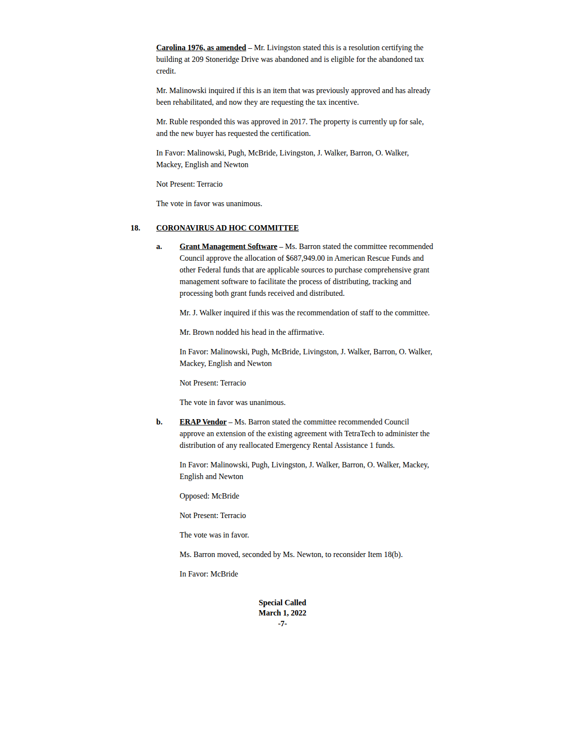Carolina 1976, as amended – Mr. Livingston stated this is a resolution certifying the building at 209 Stoneridge Drive was abandoned and is eligible for the abandoned tax credit.
Mr. Malinowski inquired if this is an item that was previously approved and has already been rehabilitated, and now they are requesting the tax incentive.
Mr. Ruble responded this was approved in 2017. The property is currently up for sale, and the new buyer has requested the certification.
In Favor: Malinowski, Pugh, McBride, Livingston, J. Walker, Barron, O. Walker, Mackey, English and Newton
Not Present: Terracio
The vote in favor was unanimous.
18. Coronavirus Ad Hoc Committee
a.
Grant Management Software – Ms. Barron stated the committee recommended Council approve the allocation of $687,949.00 in American Rescue Funds and other Federal funds that are applicable sources to purchase comprehensive grant management software to facilitate the process of distributing, tracking and processing both grant funds received and distributed.
Mr. J. Walker inquired if this was the recommendation of staff to the committee.
Mr. Brown nodded his head in the affirmative.
In Favor: Malinowski, Pugh, McBride, Livingston, J. Walker, Barron, O. Walker, Mackey, English and Newton
Not Present: Terracio
The vote in favor was unanimous.
b.
ERAP Vendor – Ms. Barron stated the committee recommended Council approve an extension of the existing agreement with TetraTech to administer the distribution of any reallocated Emergency Rental Assistance 1 funds.
In Favor: Malinowski, Pugh, Livingston, J. Walker, Barron, O. Walker, Mackey, English and Newton
Opposed: McBride
Not Present: Terracio
The vote was in favor.
Ms. Barron moved, seconded by Ms. Newton, to reconsider Item 18(b).
In Favor: McBride
Special Called
March 1, 2022
-7-